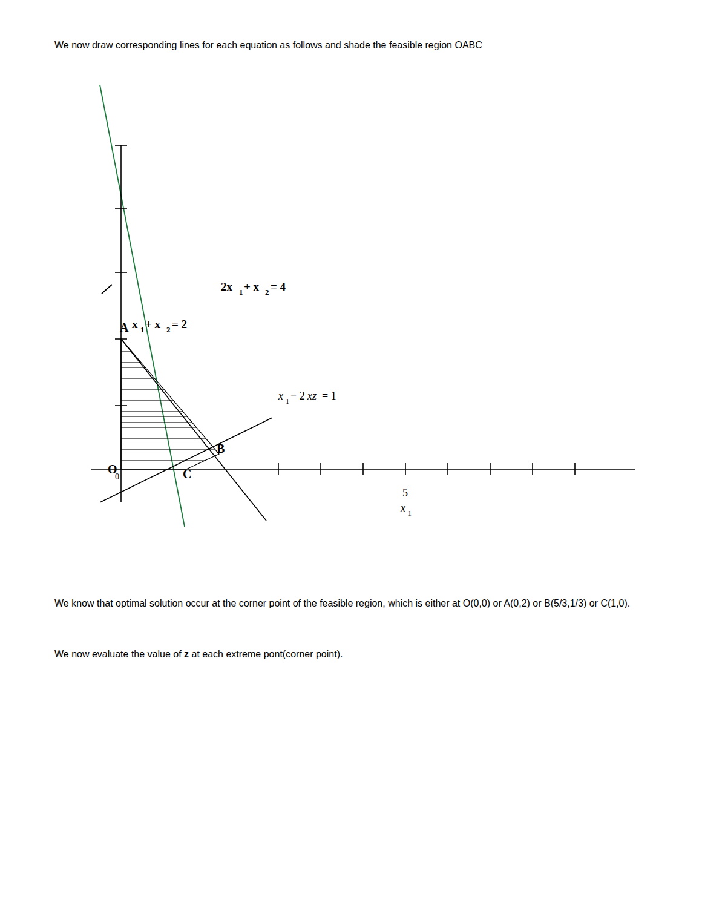We now draw corresponding lines for each equation as follows and shade the feasible region OABC
2x 1 + x 2 = 4 x 1 + x 2 = 2 A x 1 − 2 xz = 1 B C O 0 5 x 1
We know that optimal solution occur at the corner point of the feasible region, which is either at O(0,0) or A(0,2) or B(5/3,1/3) or C(1,0).
We now evaluate the value of z at each extreme pont(corner point).